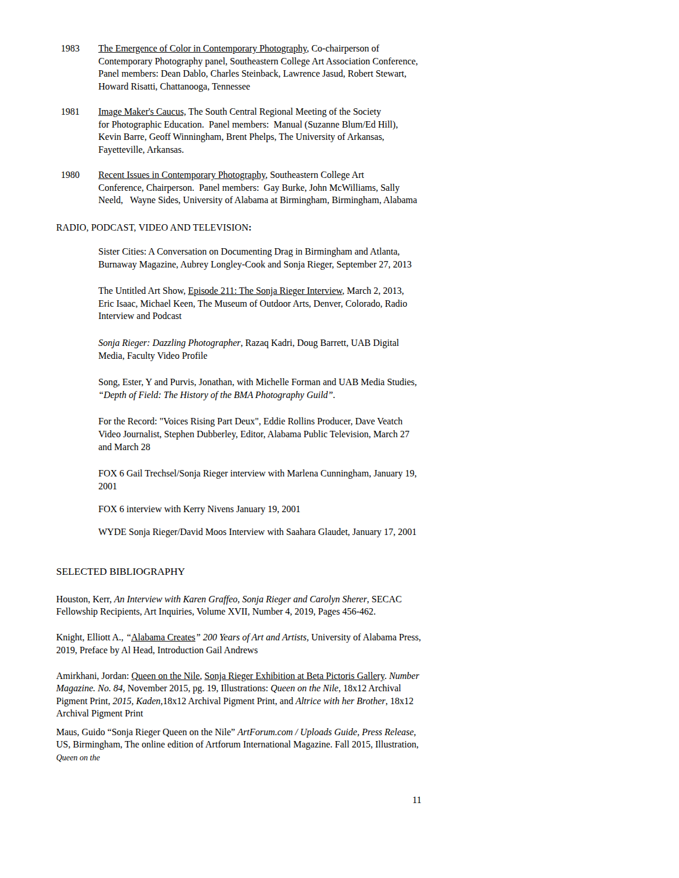1983
The Emergence of Color in Contemporary Photography, Co-chairperson of Contemporary Photography panel, Southeastern College Art Association Conference, Panel members: Dean Dablo, Charles Steinback, Lawrence Jasud, Robert Stewart, Howard Risatti, Chattanooga, Tennessee
1981
Image Maker's Caucus, The South Central Regional Meeting of the Society
for Photographic Education. Panel members: Manual (Suzanne Blum/Ed Hill),
Kevin Barre, Geoff Winningham, Brent Phelps, The University of Arkansas,
Fayetteville, Arkansas.
1980
Recent Issues in Contemporary Photography, Southeastern College Art
Conference, Chairperson. Panel members: Gay Burke, John McWilliams, Sally Neeld, Wayne Sides, University of Alabama at Birmingham, Birmingham, Alabama
RADIO, PODCAST, VIDEO AND TELEVISION:
Sister Cities: A Conversation on Documenting Drag in Birmingham and Atlanta, Burnaway Magazine, Aubrey Longley-Cook and Sonja Rieger, September 27, 2013
The Untitled Art Show, Episode 211: The Sonja Rieger Interview, March 2, 2013, Eric Isaac, Michael Keen, The Museum of Outdoor Arts, Denver, Colorado, Radio Interview and Podcast
Sonja Rieger: Dazzling Photographer, Razaq Kadri, Doug Barrett, UAB Digital Media, Faculty Video Profile
Song, Ester, Y and Purvis, Jonathan, with Michelle Forman and UAB Media Studies, “Depth of Field: The History of the BMA Photography Guild”.
For the Record: "Voices Rising Part Deux", Eddie Rollins Producer, Dave Veatch Video Journalist, Stephen Dubberley, Editor, Alabama Public Television, March 27 and March 28
FOX 6 Gail Trechsel/Sonja Rieger interview with Marlena Cunningham, January 19, 2001
FOX 6 interview with Kerry Nivens January 19, 2001
WYDE Sonja Rieger/David Moos Interview with Saahara Glaudet, January 17, 2001
SELECTED BIBLIOGRAPHY
Houston, Kerr, An Interview with Karen Graffeo, Sonja Rieger and Carolyn Sherer, SECAC Fellowship Recipients, Art Inquiries, Volume XVII, Number 4, 2019, Pages 456-462.
Knight, Elliott A., “Alabama Creates” 200 Years of Art and Artists, University of Alabama Press, 2019, Preface by Al Head, Introduction Gail Andrews
Amirkhani, Jordan: Queen on the Nile, Sonja Rieger Exhibition at Beta Pictoris Gallery. Number Magazine. No. 84, November 2015, pg. 19, Illustrations: Queen on the Nile, 18x12 Archival Pigment Print, 2015, Kaden, 18x12 Archival Pigment Print, and Altrice with her Brother, 18x12 Archival Pigment Print
Maus, Guido “Sonja Rieger Queen on the Nile” ArtForum.com / Uploads Guide, Press Release, US, Birmingham, The online edition of Artforum International Magazine. Fall 2015, Illustration, Queen on the
11